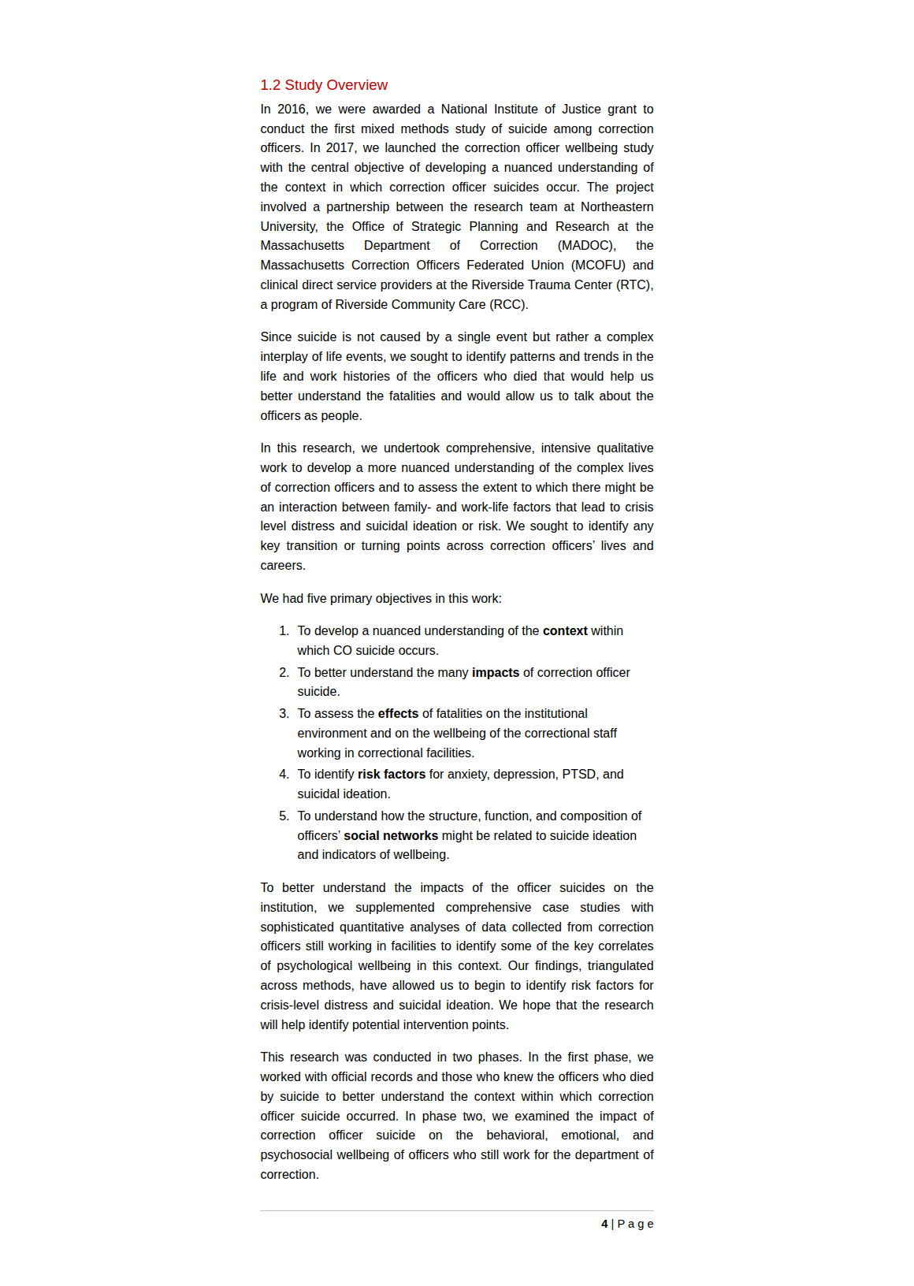1.2 Study Overview
In 2016, we were awarded a National Institute of Justice grant to conduct the first mixed methods study of suicide among correction officers. In 2017, we launched the correction officer wellbeing study with the central objective of developing a nuanced understanding of the context in which correction officer suicides occur. The project involved a partnership between the research team at Northeastern University, the Office of Strategic Planning and Research at the Massachusetts Department of Correction (MADOC), the Massachusetts Correction Officers Federated Union (MCOFU) and clinical direct service providers at the Riverside Trauma Center (RTC), a program of Riverside Community Care (RCC).
Since suicide is not caused by a single event but rather a complex interplay of life events, we sought to identify patterns and trends in the life and work histories of the officers who died that would help us better understand the fatalities and would allow us to talk about the officers as people.
In this research, we undertook comprehensive, intensive qualitative work to develop a more nuanced understanding of the complex lives of correction officers and to assess the extent to which there might be an interaction between family- and work-life factors that lead to crisis level distress and suicidal ideation or risk. We sought to identify any key transition or turning points across correction officers’ lives and careers.
We had five primary objectives in this work:
To develop a nuanced understanding of the context within which CO suicide occurs.
To better understand the many impacts of correction officer suicide.
To assess the effects of fatalities on the institutional environment and on the wellbeing of the correctional staff working in correctional facilities.
To identify risk factors for anxiety, depression, PTSD, and suicidal ideation.
To understand how the structure, function, and composition of officers’ social networks might be related to suicide ideation and indicators of wellbeing.
To better understand the impacts of the officer suicides on the institution, we supplemented comprehensive case studies with sophisticated quantitative analyses of data collected from correction officers still working in facilities to identify some of the key correlates of psychological wellbeing in this context. Our findings, triangulated across methods, have allowed us to begin to identify risk factors for crisis-level distress and suicidal ideation. We hope that the research will help identify potential intervention points.
This research was conducted in two phases. In the first phase, we worked with official records and those who knew the officers who died by suicide to better understand the context within which correction officer suicide occurred. In phase two, we examined the impact of correction officer suicide on the behavioral, emotional, and psychosocial wellbeing of officers who still work for the department of correction.
4 | P a g e